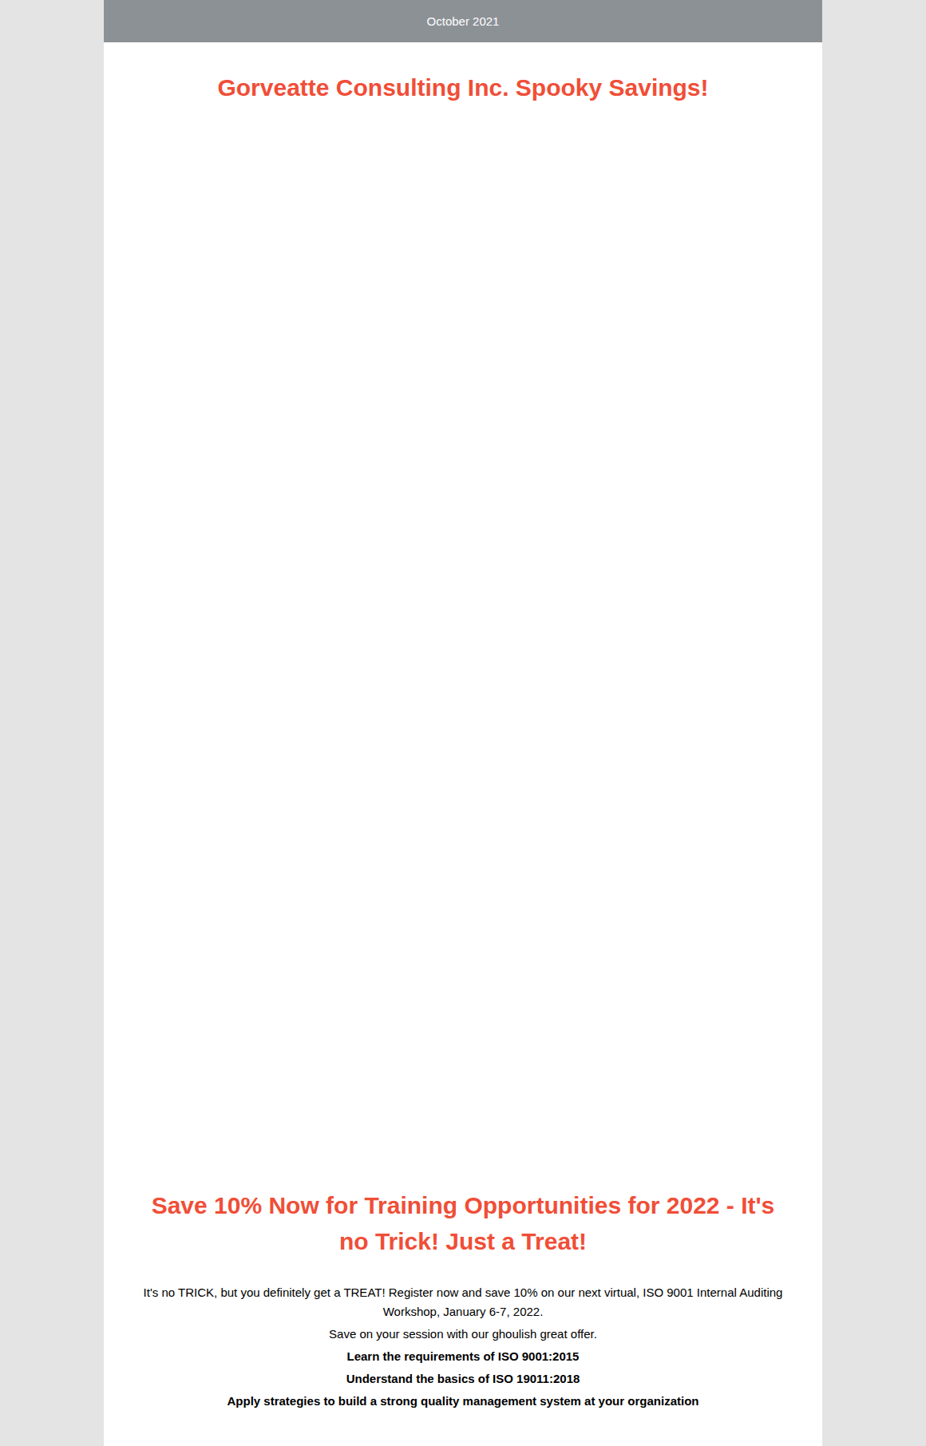October 2021
Gorveatte Consulting Inc. Spooky Savings!
Save 10% Now for Training Opportunities for 2022 - It's no Trick! Just a Treat!
It's no TRICK, but you definitely get a TREAT! Register now and save 10% on our next virtual, ISO 9001 Internal Auditing Workshop, January 6-7, 2022.
Save on your session with our ghoulish great offer.
Learn the requirements of ISO 9001:2015
Understand the basics of ISO 19011:2018
Apply strategies to build a strong quality management system at your organization